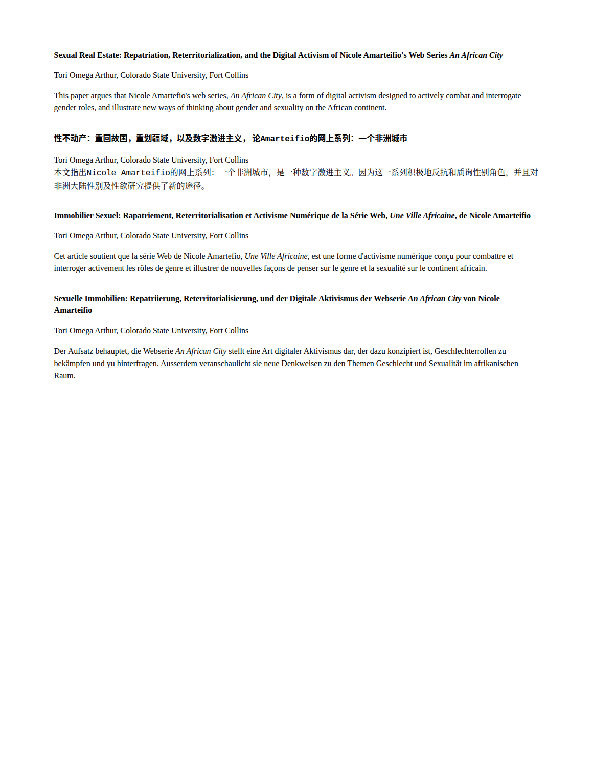Sexual Real Estate: Repatriation, Reterritorialization, and the Digital Activism of Nicole Amarteifio's Web Series An African City
Tori Omega Arthur, Colorado State University, Fort Collins
This paper argues that Nicole Amartefio's web series, An African City, is a form of digital activism designed to actively combat and interrogate gender roles, and illustrate new ways of thinking about gender and sexuality on the African continent.
性不动产：重回故国，重划疆域，以及数字激进主义， 论Amarteifio的网上系列：一个非洲城市
Tori Omega Arthur, Colorado State University, Fort Collins
本文指出Nicole Amarteifio的网上系列：一个非洲城市，是一种数字激进主义。因为这一系列积极地反抗和质询性别角色，并且对非洲大陆性别及性欲研究提供了新的途径。
Immobilier Sexuel: Rapatriement, Reterritorialisation et Activisme Numérique de la Série Web, Une Ville Africaine, de Nicole Amarteifio
Tori Omega Arthur, Colorado State University, Fort Collins
Cet article soutient que la série Web de Nicole Amartefio, Une Ville Africaine, est une forme d'activisme numérique conçu pour combattre et interroger activement les rôles de genre et illustrer de nouvelles façons de penser sur le genre et la sexualité sur le continent africain.
Sexuelle Immobilien: Repatriierung, Reterritorialisierung, und der Digitale Aktivismus der Webserie An African City von Nicole Amarteifio
Tori Omega Arthur, Colorado State University, Fort Collins
Der Aufsatz behauptet, die Webserie An African City stellt eine Art digitaler Aktivismus dar, der dazu konzipiert ist, Geschlechterrollen zu bekämpfen und yu hinterfragen. Ausserdem veranschaulicht sie neue Denkweisen zu den Themen Geschlecht und Sexualität im afrikanischen Raum.